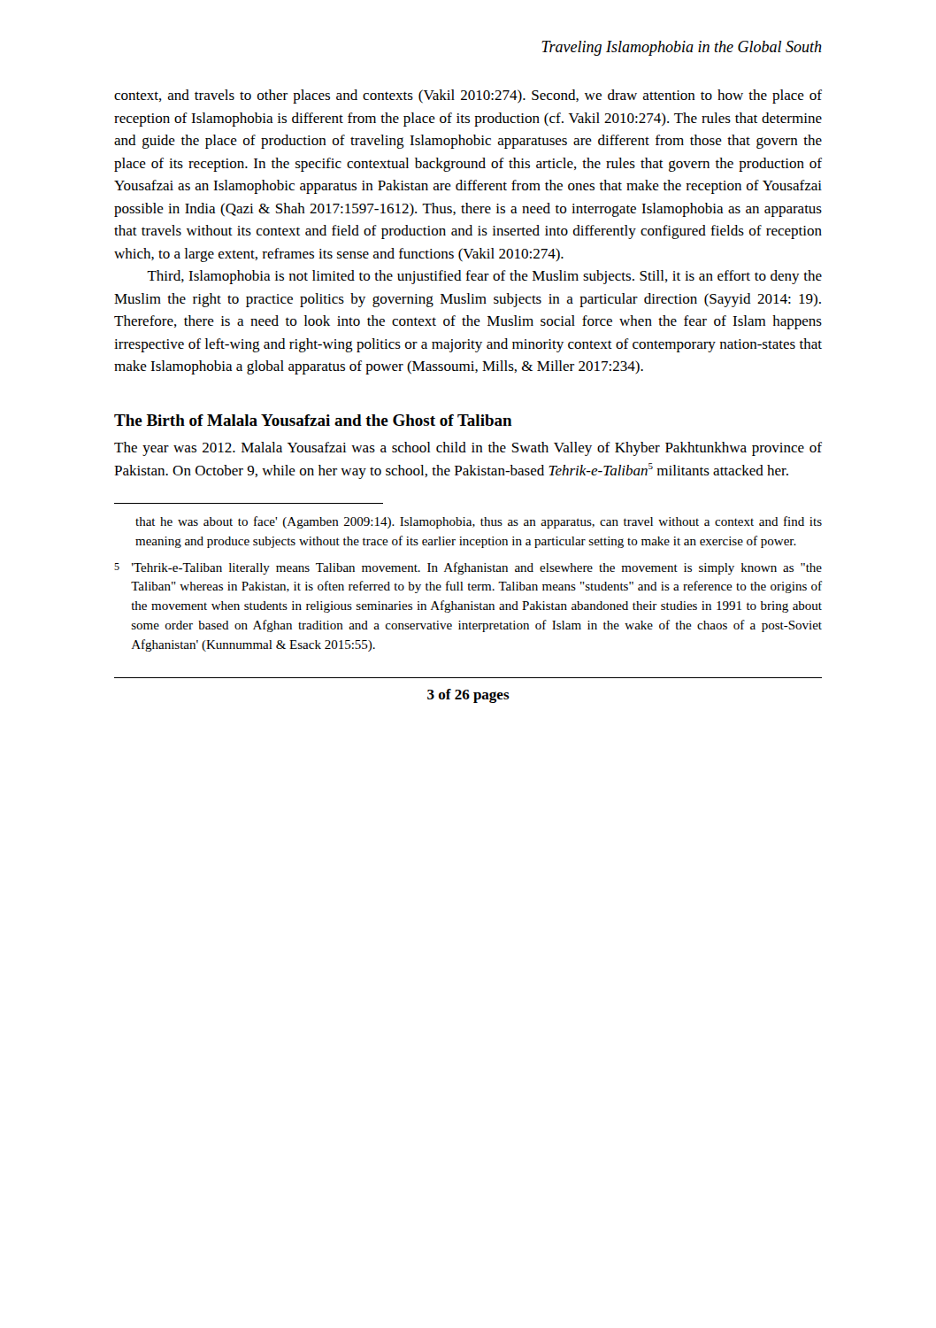Traveling Islamophobia in the Global South
context, and travels to other places and contexts (Vakil 2010:274). Second, we draw attention to how the place of reception of Islamophobia is different from the place of its production (cf. Vakil 2010:274). The rules that determine and guide the place of production of traveling Islamophobic apparatuses are different from those that govern the place of its reception. In the specific contextual background of this article, the rules that govern the production of Yousafzai as an Islamophobic apparatus in Pakistan are different from the ones that make the reception of Yousafzai possible in India (Qazi & Shah 2017:1597-1612). Thus, there is a need to interrogate Islamophobia as an apparatus that travels without its context and field of production and is inserted into differently configured fields of reception which, to a large extent, reframes its sense and functions (Vakil 2010:274).
Third, Islamophobia is not limited to the unjustified fear of the Muslim subjects. Still, it is an effort to deny the Muslim the right to practice politics by governing Muslim subjects in a particular direction (Sayyid 2014: 19). Therefore, there is a need to look into the context of the Muslim social force when the fear of Islam happens irrespective of left-wing and right-wing politics or a majority and minority context of contemporary nation-states that make Islamophobia a global apparatus of power (Massoumi, Mills, & Miller 2017:234).
The Birth of Malala Yousafzai and the Ghost of Taliban
The year was 2012. Malala Yousafzai was a school child in the Swath Valley of Khyber Pakhtunkhwa province of Pakistan. On October 9, while on her way to school, the Pakistan-based Tehrik-e-Taliban5 militants attacked her.
that he was about to face' (Agamben 2009:14). Islamophobia, thus as an apparatus, can travel without a context and find its meaning and produce subjects without the trace of its earlier inception in a particular setting to make it an exercise of power.
5
'Tehrik-e-Taliban literally means Taliban movement. In Afghanistan and elsewhere the movement is simply known as "the Taliban" whereas in Pakistan, it is often referred to by the full term. Taliban means "students" and is a reference to the origins of the movement when students in religious seminaries in Afghanistan and Pakistan abandoned their studies in 1991 to bring about some order based on Afghan tradition and a conservative interpretation of Islam in the wake of the chaos of a post-Soviet Afghanistan' (Kunnummal & Esack 2015:55).
3 of 26 pages